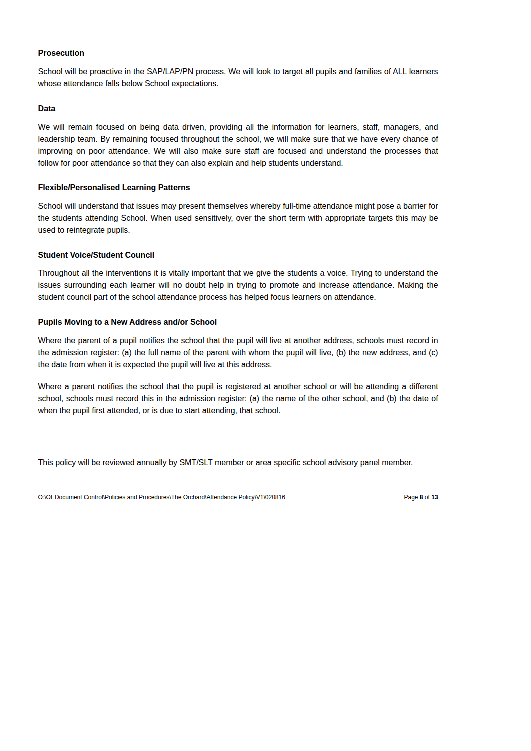Prosecution
School will be proactive in the SAP/LAP/PN process. We will look to target all pupils and families of ALL learners whose attendance falls below School expectations.
Data
We will remain focused on being data driven, providing all the information for learners, staff, managers, and leadership team. By remaining focused throughout the school, we will make sure that we have every chance of improving on poor attendance. We will also make sure staff are focused and understand the processes that follow for poor attendance so that they can also explain and help students understand.
Flexible/Personalised Learning Patterns
School will understand that issues may present themselves whereby full-time attendance might pose a barrier for the students attending School. When used sensitively, over the short term with appropriate targets this may be used to reintegrate pupils.
Student Voice/Student Council
Throughout all the interventions it is vitally important that we give the students a voice. Trying to understand the issues surrounding each learner will no doubt help in trying to promote and increase attendance. Making the student council part of the school attendance process has helped focus learners on attendance.
Pupils Moving to a New Address and/or School
Where the parent of a pupil notifies the school that the pupil will live at another address, schools must record in the admission register: (a) the full name of the parent with whom the pupil will live, (b) the new address, and (c) the date from when it is expected the pupil will live at this address.
Where a parent notifies the school that the pupil is registered at another school or will be attending a different school, schools must record this in the admission register: (a) the name of the other school, and (b) the date of when the pupil first attended, or is due to start attending, that school.
This policy will be reviewed annually by SMT/SLT member or area specific school advisory panel member.
O:\OEDocument Control\Policies and Procedures\The Orchard\Attendance Policy\V1\020816 Page 8 of 13